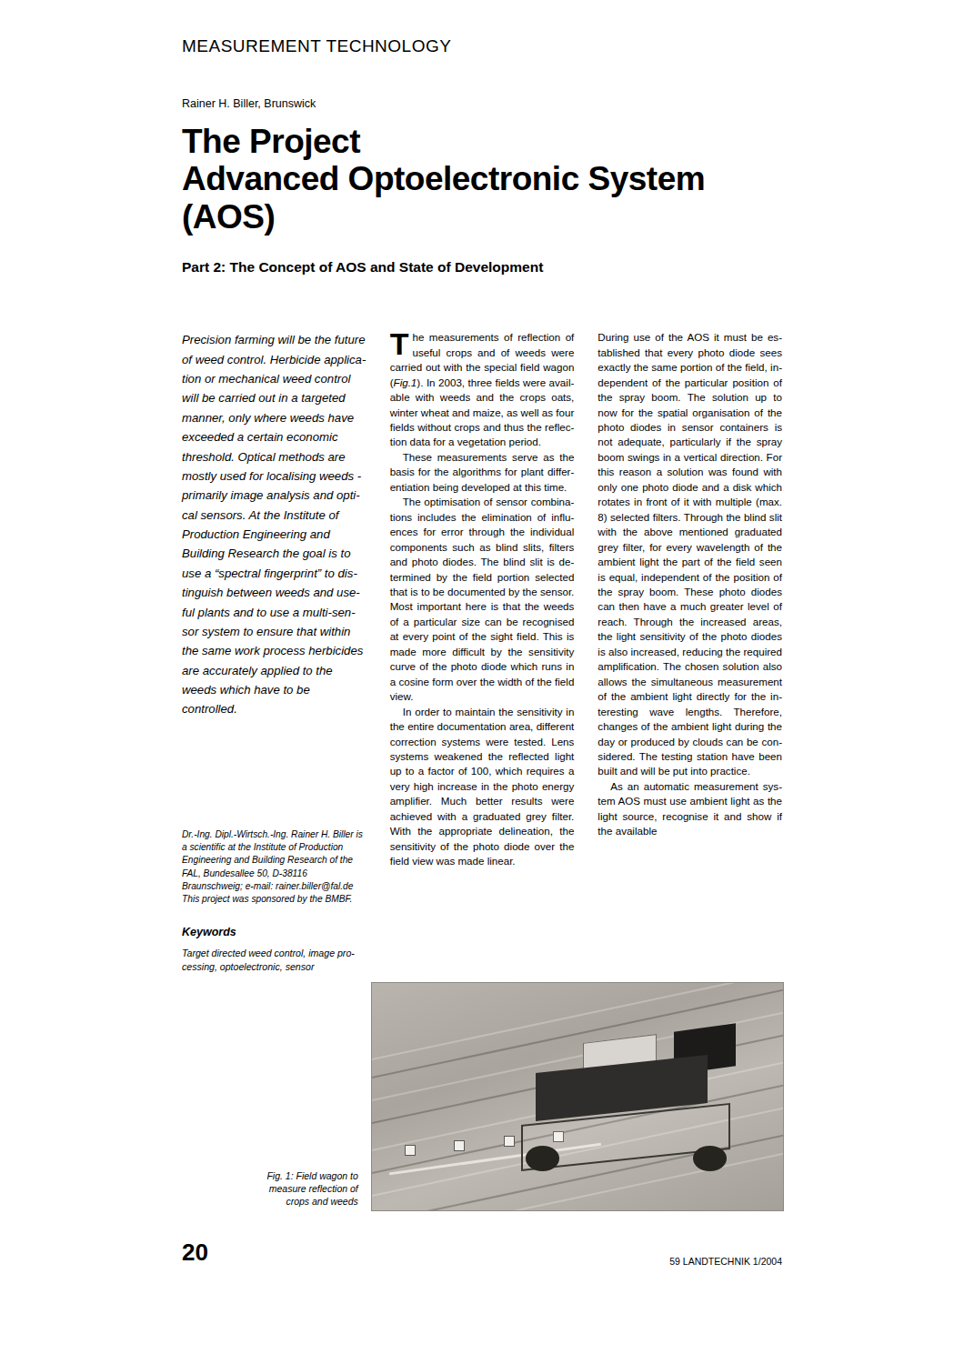MEASUREMENT TECHNOLOGY
Rainer H. Biller, Brunswick
The Project
Advanced Optoelectronic System (AOS)
Part 2: The Concept of AOS and State of Development
Precision farming will be the future of weed control. Herbicide application or mechanical weed control will be carried out in a targeted manner, only where weeds have exceeded a certain economic threshold. Optical methods are mostly used for localising weeds - primarily image analysis and optical sensors. At the Institute of Production Engineering and Building Research the goal is to use a “spectral fingerprint” to distinguish between weeds and useful plants and to use a multi-sensor system to ensure that within the same work process herbicides are accurately applied to the weeds which have to be controlled.
Dr.-Ing. Dipl.-Wirtsch.-Ing. Rainer H. Biller is a scientific at the Institute of Production Engineering and Building Research of the FAL, Bundesallee 50, D-38116 Braunschweig; e-mail: rainer.biller@fal.de
This project was sponsored by the BMBF.
Keywords
Target directed weed control, image processing, optoelectronic, sensor
The measurements of reflection of useful crops and of weeds were carried out with the special field wagon (Fig.1). In 2003, three fields were available with weeds and the crops oats, winter wheat and maize, as well as four fields without crops and thus the reflection data for a vegetation period.
These measurements serve as the basis for the algorithms for plant differentiation being developed at this time.
The optimisation of sensor combinations includes the elimination of influences for error through the individual components such as blind slits, filters and photo diodes. The blind slit is determined by the field portion selected that is to be documented by the sensor. Most important here is that the weeds of a particular size can be recognised at every point of the sight field. This is made more difficult by the sensitivity curve of the photo diode which runs in a cosine form over the width of the field view.
In order to maintain the sensitivity in the entire documentation area, different correction systems were tested. Lens systems weakened the reflected light up to a factor of 100, which requires a very high increase in the photo energy amplifier. Much better results were achieved with a graduated grey filter. With the appropriate delineation, the sensitivity of the photo diode over the field view was made linear.
During use of the AOS it must be established that every photo diode sees exactly the same portion of the field, independent of the particular position of the spray boom. The solution up to now for the spatial organisation of the photo diodes in sensor containers is not adequate, particularly if the spray boom swings in a vertical direction. For this reason a solution was found with only one photo diode and a disk which rotates in front of it with multiple (max. 8) selected filters. Through the blind slit with the above mentioned graduated grey filter, for every wavelength of the ambient light the part of the field seen is equal, independent of the position of the spray boom. These photo diodes can then have a much greater level of reach. Through the increased areas, the light sensitivity of the photo diodes is also increased, reducing the required amplification. The chosen solution also allows the simultaneous measurement of the ambient light directly for the interesting wave lengths. Therefore, changes of the ambient light during the day or produced by clouds can be considered. The testing station have been built and will be put into practice.
As an automatic measurement system AOS must use ambient light as the light source, recognise it and show if the available
Fig. 1: Field wagon to
measure reflection of
crops and weeds
20
59 LANDTECHNIK 1/2004